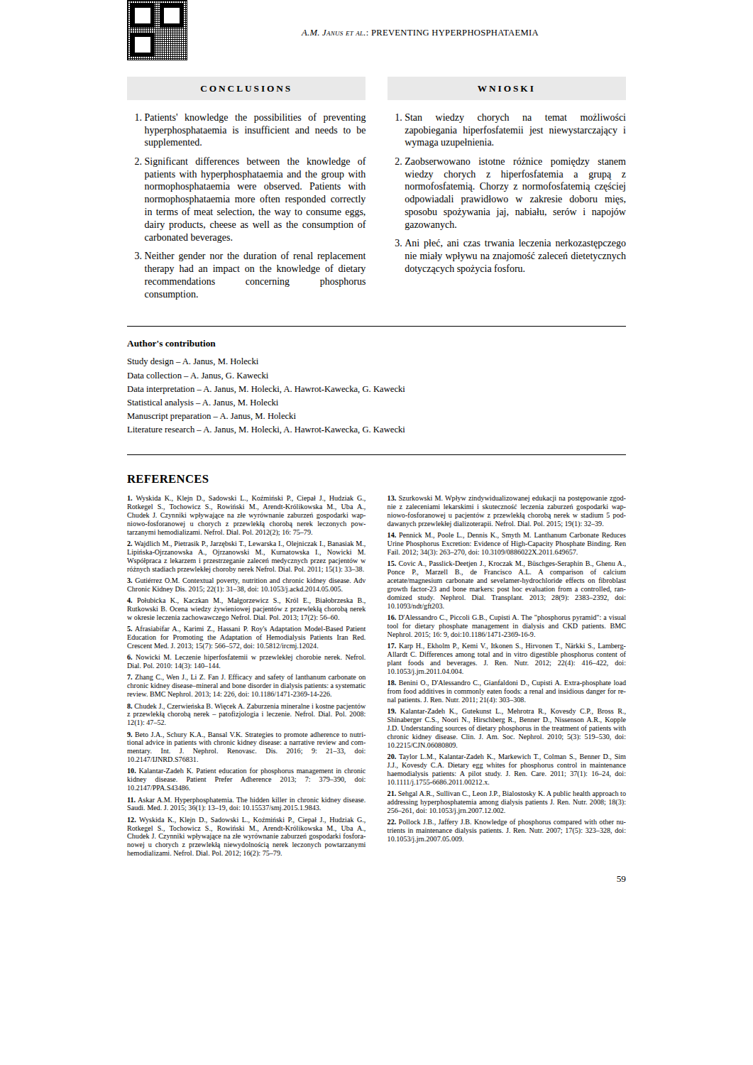A.M. Janus et al.: PREVENTING HYPERPHOSPHATAEMIA
Conclusions
Patients' knowledge the possibilities of preventing hyperphosphataemia is insufficient and needs to be supplemented.
Significant differences between the knowledge of patients with hyperphosphataemia and the group with normophosphataemia were observed. Patients with normophosphataemia more often responded correctly in terms of meat selection, the way to consume eggs, dairy products, cheese as well as the consumption of carbonated beverages.
Neither gender nor the duration of renal replacement therapy had an impact on the knowledge of dietary recommendations concerning phosphorus consumption.
Wnioski
Stan wiedzy chorych na temat możliwości zapobiegania hiperfosfatemii jest niewystarczający i wymaga uzupełnienia.
Zaobserwowano istotne różnice pomiędzy stanem wiedzy chorych z hiperfosfatemia a grupą z normofosfatemią. Chorzy z normofosfatemią częściej odpowiadali prawidłowo w zakresie doboru mięs, sposobu spożywania jaj, nabiału, serów i napojów gazowanych.
Ani płeć, ani czas trwania leczenia nerkozastępczego nie miały wpływu na znajomość zaleceń dietetycznych dotyczących spożycia fosforu.
Author's contribution
Study design – A. Janus, M. Holecki
Data collection – A. Janus, G. Kawecki
Data interpretation – A. Janus, M. Holecki, A. Hawrot-Kawecka, G. Kawecki
Statistical analysis – A. Janus, M. Holecki
Manuscript preparation – A. Janus, M. Holecki
Literature research – A. Janus, M. Holecki, A. Hawrot-Kawecka, G. Kawecki
REFERENCES
1. Wyskida K., Klejn D., Sadowski L., Koźmiński P., Ciepał J., Hudziak G., Rotkegel S., Tochowicz S., Rowiński M., Arendt-Królikowska M., Uba A., Chudek J. Czynniki wpływające na złe wyrównanie zaburzeń gospodarki wapniowo-fosforanowej u chorych z przewlekłą chorobą nerek leczonych powtarzanymi hemodializami. Nefrol. Dial. Pol. 2012(2); 16: 75–79.
2. Wajdlich M., Pietrasik P., Jarzębski T., Lewarska I., Olejniczak I., Banasiak M., Lipińska-Ojrzanowska A., Ojrzanowski M., Kurnatowska I., Nowicki M. Współpraca z lekarzem i przestrzeganie zaleceń medycznych przez pacjentów w różnych stadiach przewlekłej choroby nerek Nefrol. Dial. Pol. 2011; 15(1): 33–38.
3. Gutiérrez O.M. Contextual poverty, nutrition and chronic kidney disease. Adv Chronic Kidney Dis. 2015; 22(1): 31–38, doi: 10.1053/j.ackd.2014.05.005.
4. Połubicka K., Kaczkan M., Małgorzewicz S., Król E., Białobrzeska B., Rutkowski B. Ocena wiedzy żywieniowej pacjentów z przewlekłą chorobą nerek w okresie leczenia zachowawczego Nefrol. Dial. Pol. 2013; 17(2): 56–60.
5. Afrasiabifar A., Karimi Z., Hassani P. Roy's Adaptation Model-Based Patient Education for Promoting the Adaptation of Hemodialysis Patients Iran Red. Crescent Med. J. 2013; 15(7): 566–572, doi: 10.5812/ircmj.12024.
6. Nowicki M. Leczenie hiperfosfatemii w przewlekłej chorobie nerek. Nefrol. Dial. Pol. 2010: 14(3): 140–144.
7. Zhang C., Wen J., Li Z. Fan J. Efficacy and safety of lanthanum carbonate on chronic kidney disease–mineral and bone disorder in dialysis patients: a systematic review. BMC Nephrol. 2013; 14: 226, doi: 10.1186/1471-2369-14-226.
8. Chudek J., Czerwieńska B. Więcek A. Zaburzenia mineralne i kostne pacjentów z przewlekłą chorobą nerek – patofizjologia i leczenie. Nefrol. Dial. Pol. 2008: 12(1): 47–52.
9. Beto J.A., Schury K.A., Bansal V.K. Strategies to promote adherence to nutritional advice in patients with chronic kidney disease: a narrative review and commentary. Int. J. Nephrol. Renovasc. Dis. 2016; 9: 21–33, doi: 10.2147/IJNRD.S76831.
10. Kalantar-Zadeh K. Patient education for phosphorus management in chronic kidney disease. Patient Prefer Adherence 2013; 7: 379–390, doi: 10.2147/PPA.S43486.
11. Askar A.M. Hyperphosphatemia. The hidden killer in chronic kidney disease. Saudi. Med. J. 2015; 36(1): 13–19, doi: 10.15537/smj.2015.1.9843.
12. Wyskida K., Klejn D., Sadowski L., Koźmiński P., Ciepał J., Hudziak G., Rotkegel S., Tochowicz S., Rowiński M., Arendt-Królikowska M., Uba A., Chudek J. Czynniki wpływające na złe wyrównanie zaburzeń gospodarki fosforanowej u chorych z przewlekłą niewydolnością nerek leczonych powtarzanymi hemodializami. Nefrol. Dial. Pol. 2012; 16(2): 75–79.
13. Szurkowski M. Wpływ zindywidualizowanej edukacji na postępowanie zgodnie z zaleceniami lekarskimi i skuteczność leczenia zaburzeń gospodarki wapniowo-fosforanowej u pacjentów z przewlekłą chorobą nerek w stadium 5 poddawanych przewlekłej dializoterapii. Nefrol. Dial. Pol. 2015; 19(1): 32–39.
14. Pennick M., Poole L., Dennis K., Smyth M. Lanthanum Carbonate Reduces Urine Phosphorus Excretion: Evidence of High-Capacity Phosphate Binding. Ren Fail. 2012; 34(3): 263–270, doi: 10.3109/0886022X.2011.649657.
15. Covic A., Passlick-Deetjen J., Kroczak M., Büschges-Seraphin B., Ghenu A., Ponce P., Marzell B., de Francisco A.L. A comparison of calcium acetate/magnesium carbonate and sevelamer-hydrochloride effects on fibroblast growth factor-23 and bone markers: post hoc evaluation from a controlled, randomized study. Nephrol. Dial. Transplant. 2013; 28(9): 2383–2392, doi: 10.1093/ndt/gft203.
16. D'Alessandro C., Piccoli G.B., Cupisti A. The "phosphorus pyramid": a visual tool for dietary phosphate management in dialysis and CKD patients. BMC Nephrol. 2015; 16: 9, doi:10.1186/1471-2369-16-9.
17. Karp H., Ekholm P., Kemi V., Itkonen S., Hirvonen T., Närkki S., Lamberg-Allardt C. Differences among total and in vitro digestible phosphorus content of plant foods and beverages. J. Ren. Nutr. 2012; 22(4): 416–422, doi: 10.1053/j.jrn.2011.04.004.
18. Benini O., D'Alessandro C., Gianfaldoni D., Cupisti A. Extra-phosphate load from food additives in commonly eaten foods: a renal and insidious danger for renal patients. J. Ren. Nutr. 2011; 21(4): 303–308.
19. Kalantar-Zadeh K., Gutekunst L., Mehrotra R., Kovesdy C.P., Bross R., Shinaberger C.S., Noori N., Hirschberg R., Benner D., Nissenson A.R., Kopple J.D. Understanding sources of dietary phosphorus in the treatment of patients with chronic kidney disease. Clin. J. Am. Soc. Nephrol. 2010; 5(3): 519–530, doi: 10.2215/CJN.06080809.
20. Taylor L.M., Kalantar-Zadeh K., Markewich T., Colman S., Benner D., Sim J.J., Kovesdy C.A. Dietary egg whites for phosphorus control in maintenance haemodialysis patients: A pilot study. J. Ren. Care. 2011; 37(1): 16–24, doi: 10.1111/j.1755-6686.2011.00212.x.
21. Sehgal A.R., Sullivan C., Leon J.P., Bialostosky K. A public health approach to addressing hyperphosphatemia among dialysis patients J. Ren. Nutr. 2008; 18(3): 256–261, doi: 10.1053/j.jrn.2007.12.002.
22. Pollock J.B., Jaffery J.B. Knowledge of phosphorus compared with other nutrients in maintenance dialysis patients. J. Ren. Nutr. 2007; 17(5): 323–328, doi: 10.1053/j.jrn.2007.05.009.
59